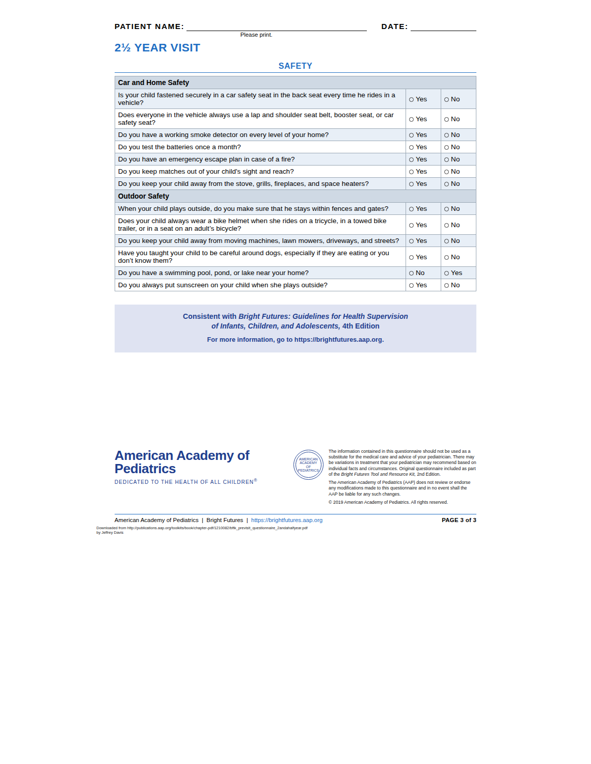PATIENT NAME:
DATE:
Please print.
2½ YEAR VISIT
SAFETY
| Car and Home Safety |
| Is your child fastened securely in a car safety seat in the back seat every time he rides in a vehicle? | Yes | No |
| Does everyone in the vehicle always use a lap and shoulder seat belt, booster seat, or car safety seat? | Yes | No |
| Do you have a working smoke detector on every level of your home? | Yes | No |
| Do you test the batteries once a month? | Yes | No |
| Do you have an emergency escape plan in case of a fire? | Yes | No |
| Do you keep matches out of your child's sight and reach? | Yes | No |
| Do you keep your child away from the stove, grills, fireplaces, and space heaters? | Yes | No |
| Outdoor Safety |
| When your child plays outside, do you make sure that he stays within fences and gates? | Yes | No |
| Does your child always wear a bike helmet when she rides on a tricycle, in a towed bike trailer, or in a seat on an adult’s bicycle? | Yes | No |
| Do you keep your child away from moving machines, lawn mowers, driveways, and streets? | Yes | No |
| Have you taught your child to be careful around dogs, especially if they are eating or you don’t know them? | Yes | No |
| Do you have a swimming pool, pond, or lake near your home? | No | Yes |
| Do you always put sunscreen on your child when she plays outside? | Yes | No |
Consistent with Bright Futures: Guidelines for Health Supervision
of Infants, Children, and Adolescents, 4th Edition
For more information, go to https://brightfutures.aap.org.
American Academy of Pediatrics
DEDICATED TO THE HEALTH OF ALL CHILDREN®
AMERICAN ACADEMY OF PEDIATRICS
The information contained in this questionnaire should not be used as a substitute for the medical care and advice of your pediatrician. There may be variations in treatment that your pediatrician may recommend based on individual facts and circumstances. Original questionnaire included as part of the Bright Futures Tool and Resource Kit, 2nd Edition.
The American Academy of Pediatrics (AAP) does not review or endorse any modifications made to this questionnaire and in no event shall the AAP be liable for any such changes.
© 2019 American Academy of Pediatrics. All rights reserved.
American Academy of Pediatrics | Bright Futures | https://brightfutures.aap.org
PAGE 3 of 3
Downloaded from http://publications.aap.org/toolkits/book/chapter-pdf/1210082/bftk_previsit_questionnaire_2andahalfyear.pdf
by Jeffrey Davis